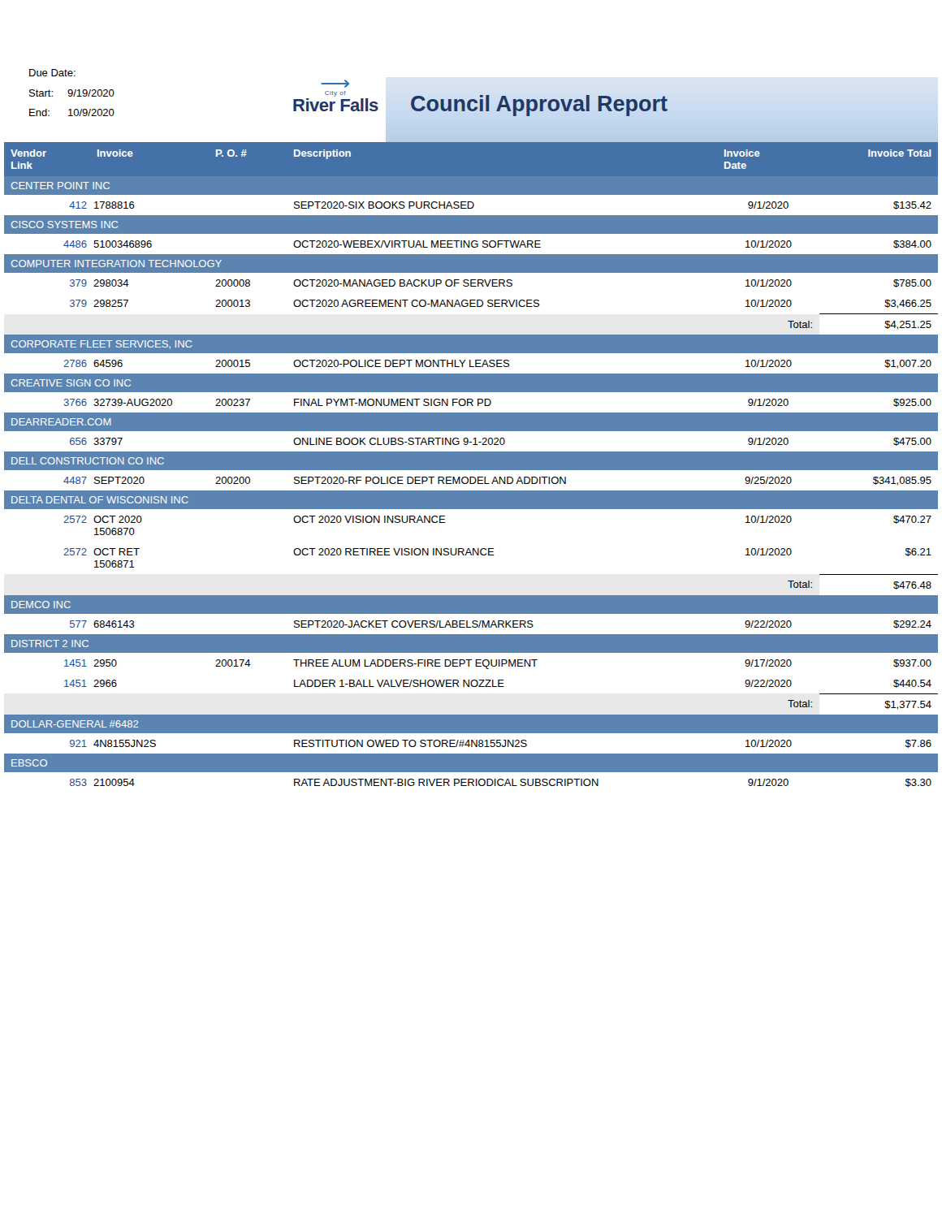Due Date:
Start: 9/19/2020
End: 10/9/2020
⟶ City of River Falls
Council Approval Report
| Vendor Link | Invoice | P. O. # | Description | Invoice Date | Invoice Total |
| --- | --- | --- | --- | --- | --- |
| CENTER POINT INC |
| 412 | 1788816 | | SEPT2020-SIX BOOKS PURCHASED | 9/1/2020 | $135.42 |
| CISCO SYSTEMS INC |
| 4486 | 5100346896 | | OCT2020-WEBEX/VIRTUAL MEETING SOFTWARE | 10/1/2020 | $384.00 |
| COMPUTER INTEGRATION TECHNOLOGY |
| 379 | 298034 | 200008 | OCT2020-MANAGED BACKUP OF SERVERS | 10/1/2020 | $785.00 |
| 379 | 298257 | 200013 | OCT2020 AGREEMENT CO-MANAGED SERVICES | 10/1/2020 | $3,466.25 |
| | Total: | $4,251.25 |
| CORPORATE FLEET SERVICES, INC |
| 2786 | 64596 | 200015 | OCT2020-POLICE DEPT MONTHLY LEASES | 10/1/2020 | $1,007.20 |
| CREATIVE SIGN CO INC |
| 3766 | 32739-AUG2020 | 200237 | FINAL PYMT-MONUMENT SIGN FOR PD | 9/1/2020 | $925.00 |
| DEARREADER.COM |
| 656 | 33797 | | ONLINE BOOK CLUBS-STARTING 9-1-2020 | 9/1/2020 | $475.00 |
| DELL CONSTRUCTION CO INC |
| 4487 | SEPT2020 | 200200 | SEPT2020-RF POLICE DEPT REMODEL AND ADDITION | 9/25/2020 | $341,085.95 |
| DELTA DENTAL OF WISCONISN INC |
| 2572 | OCT 2020 1506870 | | OCT 2020 VISION INSURANCE | 10/1/2020 | $470.27 |
| 2572 | OCT RET 1506871 | | OCT 2020 RETIREE VISION INSURANCE | 10/1/2020 | $6.21 |
| | Total: | $476.48 |
| DEMCO INC |
| 577 | 6846143 | | SEPT2020-JACKET COVERS/LABELS/MARKERS | 9/22/2020 | $292.24 |
| DISTRICT 2 INC |
| 1451 | 2950 | 200174 | THREE ALUM LADDERS-FIRE DEPT EQUIPMENT | 9/17/2020 | $937.00 |
| 1451 | 2966 | | LADDER 1-BALL VALVE/SHOWER NOZZLE | 9/22/2020 | $440.54 |
| | Total: | $1,377.54 |
| DOLLAR-GENERAL #6482 |
| 921 | 4N8155JN2S | | RESTITUTION OWED TO STORE/#4N8155JN2S | 10/1/2020 | $7.86 |
| EBSCO |
| 853 | 2100954 | | RATE ADJUSTMENT-BIG RIVER PERIODICAL SUBSCRIPTION | 9/1/2020 | $3.30 |